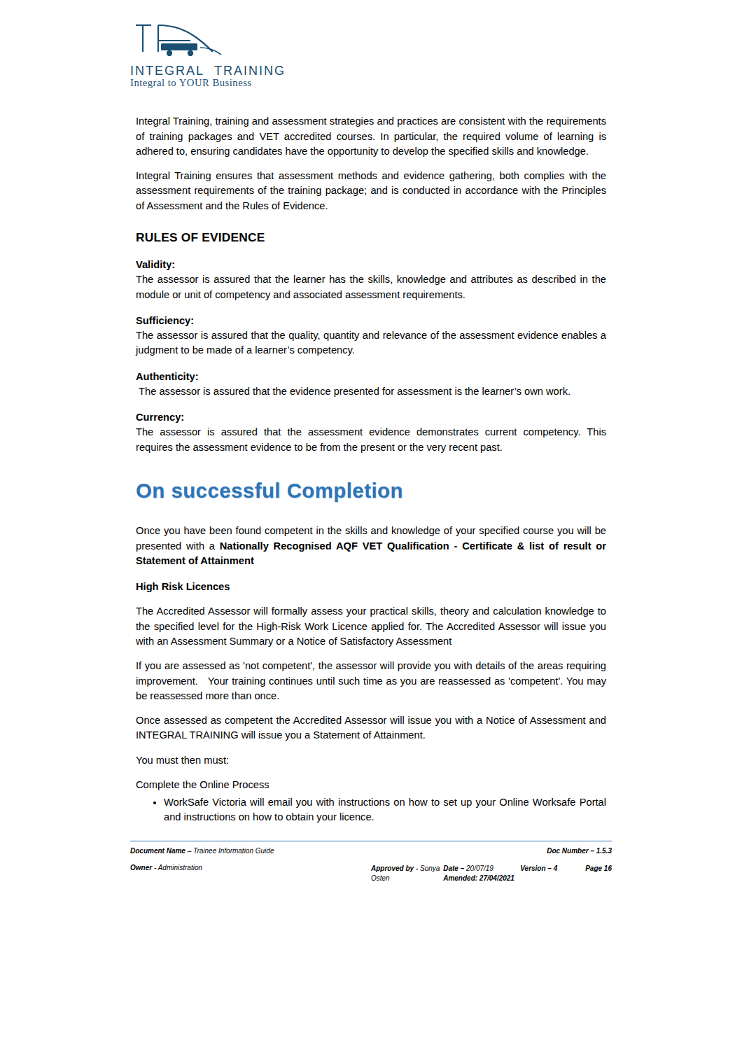INTEGRAL TRAINING
Integral to YOUR Business
Integral Training, training and assessment strategies and practices are consistent with the requirements of training packages and VET accredited courses. In particular, the required volume of learning is adhered to, ensuring candidates have the opportunity to develop the specified skills and knowledge.
Integral Training ensures that assessment methods and evidence gathering, both complies with the assessment requirements of the training package; and is conducted in accordance with the Principles of Assessment and the Rules of Evidence.
RULES OF EVIDENCE
Validity:
The assessor is assured that the learner has the skills, knowledge and attributes as described in the module or unit of competency and associated assessment requirements.
Sufficiency:
The assessor is assured that the quality, quantity and relevance of the assessment evidence enables a judgment to be made of a learner’s competency.
Authenticity:
The assessor is assured that the evidence presented for assessment is the learner’s own work.
Currency:
The assessor is assured that the assessment evidence demonstrates current competency. This requires the assessment evidence to be from the present or the very recent past.
On successful Completion
Once you have been found competent in the skills and knowledge of your specified course you will be presented with a Nationally Recognised AQF VET Qualification - Certificate & list of result or Statement of Attainment
High Risk Licences
The Accredited Assessor will formally assess your practical skills, theory and calculation knowledge to the specified level for the High-Risk Work Licence applied for. The Accredited Assessor will issue you with an Assessment Summary or a Notice of Satisfactory Assessment
If you are assessed as 'not competent', the assessor will provide you with details of the areas requiring improvement. Your training continues until such time as you are reassessed as 'competent'. You may be reassessed more than once.
Once assessed as competent the Accredited Assessor will issue you with a Notice of Assessment and INTEGRAL TRAINING will issue you a Statement of Attainment.
You must then must:
Complete the Online Process
WorkSafe Victoria will email you with instructions on how to set up your Online Worksafe Portal and instructions on how to obtain your licence.
| Document Name – Trainee Information Guide | Doc Number – 1.5.3 |
| Owner - Administration | / Approved by - Sonya Osten / Date – 20/07/19 Amended: 27/04/2021 / Version – 4 / Page 16 / |